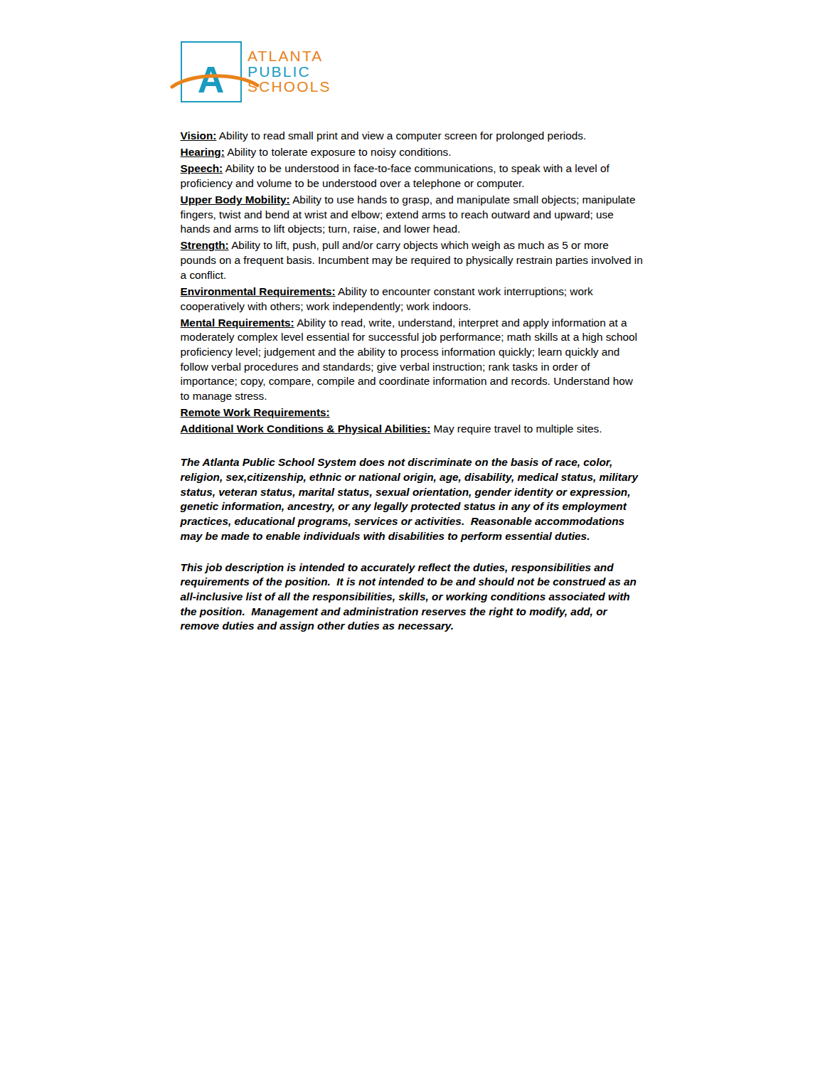A
ATLANTA
PUBLIC
SCHOOLS
Vision: Ability to read small print and view a computer screen for prolonged periods.
Hearing: Ability to tolerate exposure to noisy conditions.
Speech: Ability to be understood in face-to-face communications, to speak with a level of proficiency and volume to be understood over a telephone or computer.
Upper Body Mobility: Ability to use hands to grasp, and manipulate small objects; manipulate fingers, twist and bend at wrist and elbow; extend arms to reach outward and upward; use hands and arms to lift objects; turn, raise, and lower head.
Strength: Ability to lift, push, pull and/or carry objects which weigh as much as 5 or more pounds on a frequent basis. Incumbent may be required to physically restrain parties involved in a conflict.
Environmental Requirements: Ability to encounter constant work interruptions; work cooperatively with others; work independently; work indoors.
Mental Requirements: Ability to read, write, understand, interpret and apply information at a moderately complex level essential for successful job performance; math skills at a high school proficiency level; judgement and the ability to process information quickly; learn quickly and follow verbal procedures and standards; give verbal instruction; rank tasks in order of importance; copy, compare, compile and coordinate information and records. Understand how to manage stress.
Remote Work Requirements:
Additional Work Conditions & Physical Abilities: May require travel to multiple sites.
The Atlanta Public School System does not discriminate on the basis of race, color, religion, sex,citizenship, ethnic or national origin, age, disability, medical status, military status, veteran status, marital status, sexual orientation, gender identity or expression, genetic information, ancestry, or any legally protected status in any of its employment practices, educational programs, services or activities. Reasonable accommodations may be made to enable individuals with disabilities to perform essential duties.
This job description is intended to accurately reflect the duties, responsibilities and requirements of the position. It is not intended to be and should not be construed as an all-inclusive list of all the responsibilities, skills, or working conditions associated with the position. Management and administration reserves the right to modify, add, or remove duties and assign other duties as necessary.